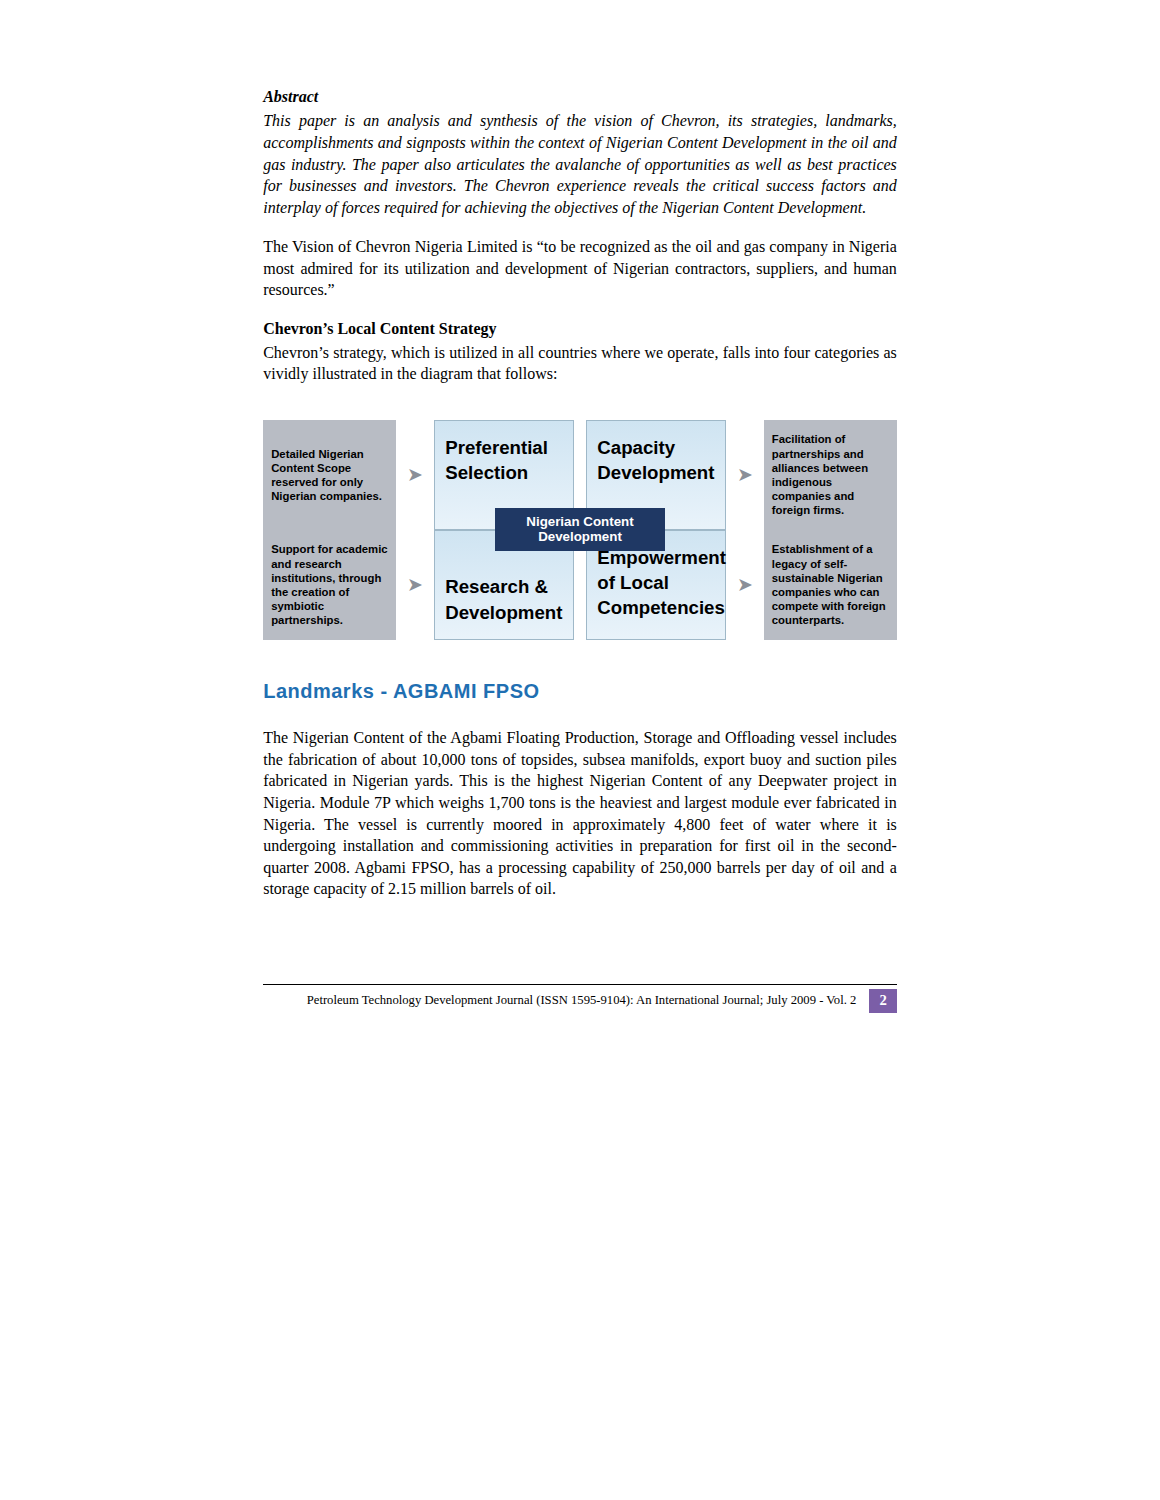Abstract
This paper is an analysis and synthesis of the vision of Chevron, its strategies, landmarks, accomplishments and signposts within the context of Nigerian Content Development in the oil and gas industry. The paper also articulates the avalanche of opportunities as well as best practices for businesses and investors. The Chevron experience reveals the critical success factors and interplay of forces required for achieving the objectives of the Nigerian Content Development.
The Vision of Chevron Nigeria Limited is “to be recognized as the oil and gas company in Nigeria most admired for its utilization and development of Nigerian contractors, suppliers, and human resources.”
Chevron’s Local Content Strategy
Chevron’s strategy, which is utilized in all countries where we operate, falls into four categories as vividly illustrated in the diagram that follows:
| Detailed Nigerian Content Scope reserved for only Nigerian companies. | ➤ | Preferential Selection | | Capacity Development | ➤ | Facilitation of partnerships and alliances between indigenous companies and foreign firms. |
| | | Nigerian Content Development | | |
| Support for academic and research institutions, through the creation of symbiotic partnerships. | ➤ | Research & Development | | Empowerment of Local Competencies | ➤ | Establishment of a legacy of self-sustainable Nigerian companies who can compete with foreign counterparts. |
Landmarks - AGBAMI FPSO
The Nigerian Content of the Agbami Floating Production, Storage and Offloading vessel includes the fabrication of about 10,000 tons of topsides, subsea manifolds, export buoy and suction piles fabricated in Nigerian yards. This is the highest Nigerian Content of any Deepwater project in Nigeria. Module 7P which weighs 1,700 tons is the heaviest and largest module ever fabricated in Nigeria. The vessel is currently moored in approximately 4,800 feet of water where it is undergoing installation and commissioning activities in preparation for first oil in the second-quarter 2008. Agbami FPSO, has a processing capability of 250,000 barrels per day of oil and a storage capacity of 2.15 million barrels of oil.
Petroleum Technology Development Journal (ISSN 1595-9104): An International Journal; July 2009 - Vol. 2
2